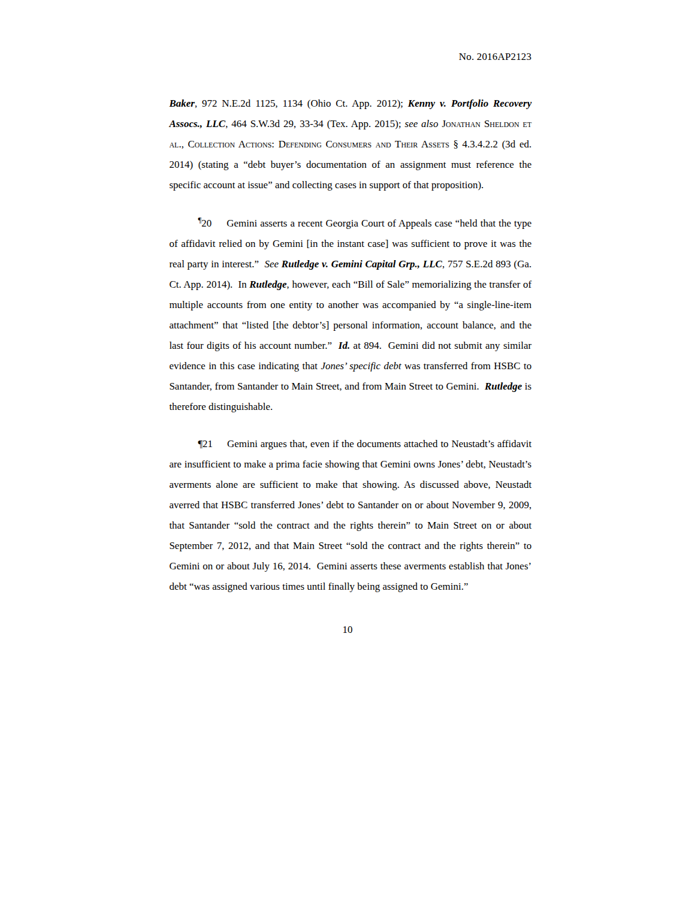No. 2016AP2123
Baker, 972 N.E.2d 1125, 1134 (Ohio Ct. App. 2012); Kenny v. Portfolio Recovery Assocs., LLC, 464 S.W.3d 29, 33-34 (Tex. App. 2015); see also Jonathan Sheldon et al., Collection Actions: Defending Consumers and Their Assets § 4.3.4.2.2 (3d ed. 2014) (stating a “debt buyer’s documentation of an assignment must reference the specific account at issue” and collecting cases in support of that proposition).
¶20 Gemini asserts a recent Georgia Court of Appeals case “held that the type of affidavit relied on by Gemini [in the instant case] was sufficient to prove it was the real party in interest.” See Rutledge v. Gemini Capital Grp., LLC, 757 S.E.2d 893 (Ga. Ct. App. 2014). In Rutledge, however, each “Bill of Sale” memorializing the transfer of multiple accounts from one entity to another was accompanied by “a single-line-item attachment” that “listed [the debtor’s] personal information, account balance, and the last four digits of his account number.” Id. at 894. Gemini did not submit any similar evidence in this case indicating that Jones’ specific debt was transferred from HSBC to Santander, from Santander to Main Street, and from Main Street to Gemini. Rutledge is therefore distinguishable.
¶21 Gemini argues that, even if the documents attached to Neustadt’s affidavit are insufficient to make a prima facie showing that Gemini owns Jones’ debt, Neustadt’s averments alone are sufficient to make that showing. As discussed above, Neustadt averred that HSBC transferred Jones’ debt to Santander on or about November 9, 2009, that Santander “sold the contract and the rights therein” to Main Street on or about September 7, 2012, and that Main Street “sold the contract and the rights therein” to Gemini on or about July 16, 2014. Gemini asserts these averments establish that Jones’ debt “was assigned various times until finally being assigned to Gemini.”
10